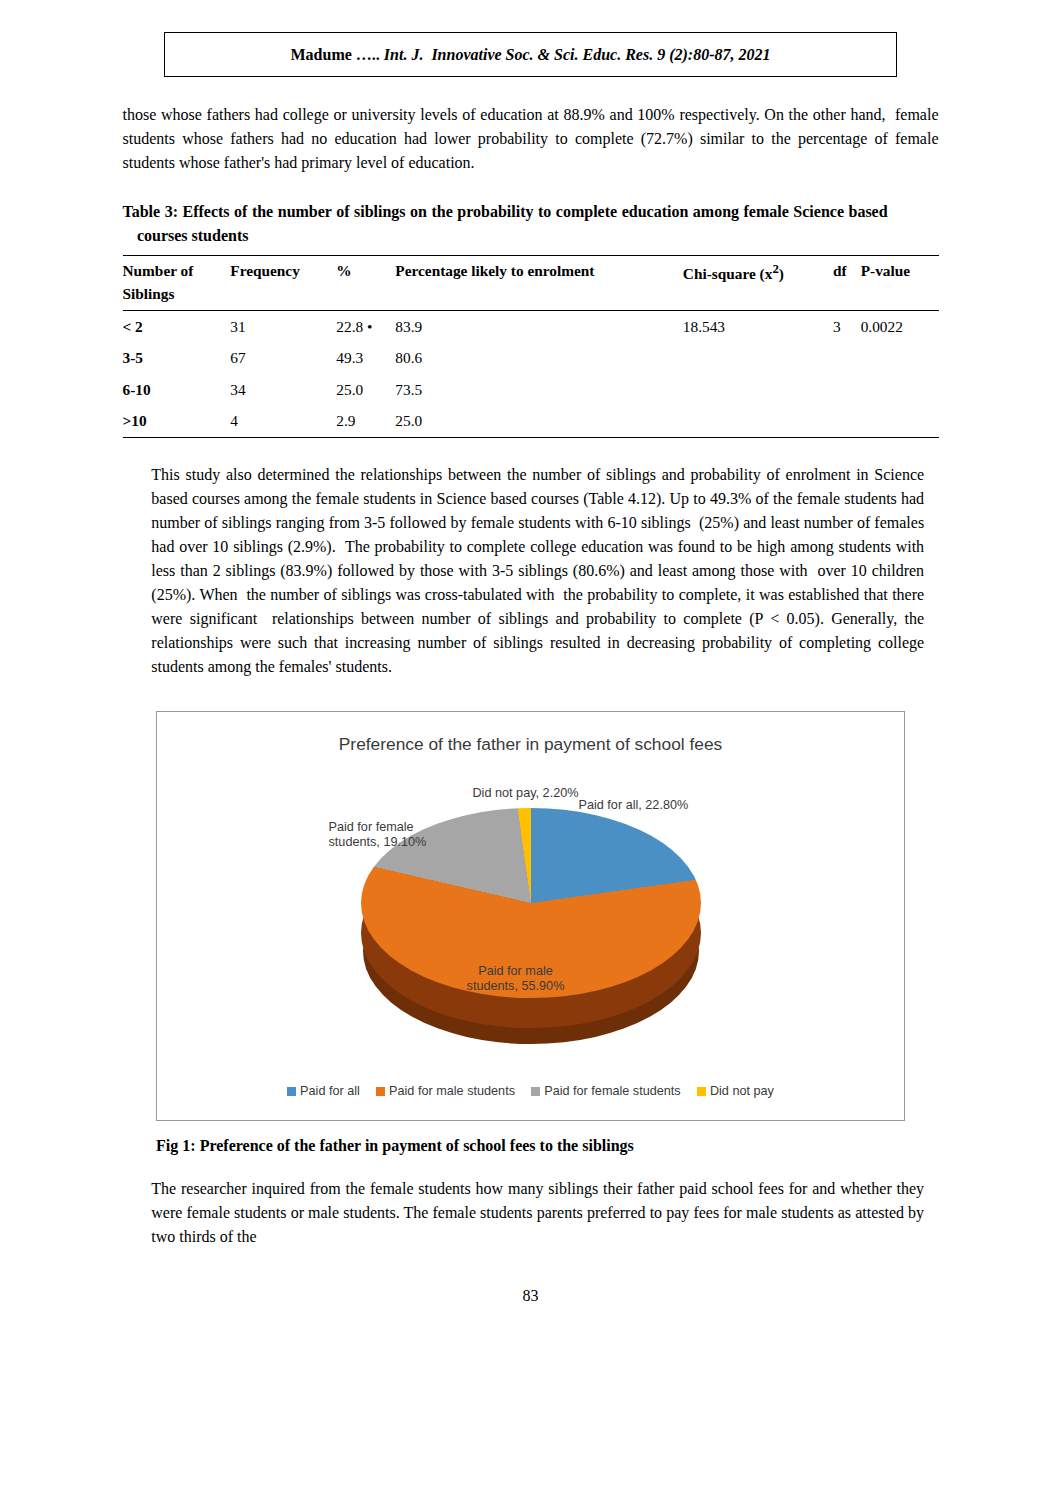Madume ….. Int. J. Innovative Soc. & Sci. Educ. Res. 9 (2):80-87, 2021
those whose fathers had college or university levels of education at 88.9% and 100% respectively. On the other hand, female students whose fathers had no education had lower probability to complete (72.7%) similar to the percentage of female students whose father's had primary level of education.
Table 3: Effects of the number of siblings on the probability to complete education among female Science based courses students
| Number of Siblings | Frequency | % | Percentage likely to enrolment | Chi-square (x 2 ) | df | P-value |
| --- | --- | --- | --- | --- | --- | --- |
| < 2 | 31 | 22.8 • | 83.9 | 18.543 | 3 | 0.0022 |
| 3-5 | 67 | 49.3 | 80.6 | | | |
| 6-10 | 34 | 25.0 | 73.5 | | | |
| >10 | 4 | 2.9 | 25.0 | | | |
This study also determined the relationships between the number of siblings and probability of enrolment in Science based courses among the female students in Science based courses (Table 4.12). Up to 49.3% of the female students had number of siblings ranging from 3-5 followed by female students with 6-10 siblings (25%) and least number of females had over 10 siblings (2.9%). The probability to complete college education was found to be high among students with less than 2 siblings (83.9%) followed by those with 3-5 siblings (80.6%) and least among those with over 10 children (25%). When the number of siblings was cross-tabulated with the probability to complete, it was established that there were significant relationships between number of siblings and probability to complete (P < 0.05). Generally, the relationships were such that increasing number of siblings resulted in decreasing probability of completing college students among the females' students.
Preference of the father in payment of school fees
Did not pay, 2.20%
Paid for all, 22.80%
Paid for female
students, 19.10%
Paid for male
students, 55.90%
Paid for all Paid for male students Paid for female students Did not pay
Fig 1: Preference of the father in payment of school fees to the siblings
The researcher inquired from the female students how many siblings their father paid school fees for and whether they were female students or male students. The female students parents preferred to pay fees for male students as attested by two thirds of the
83